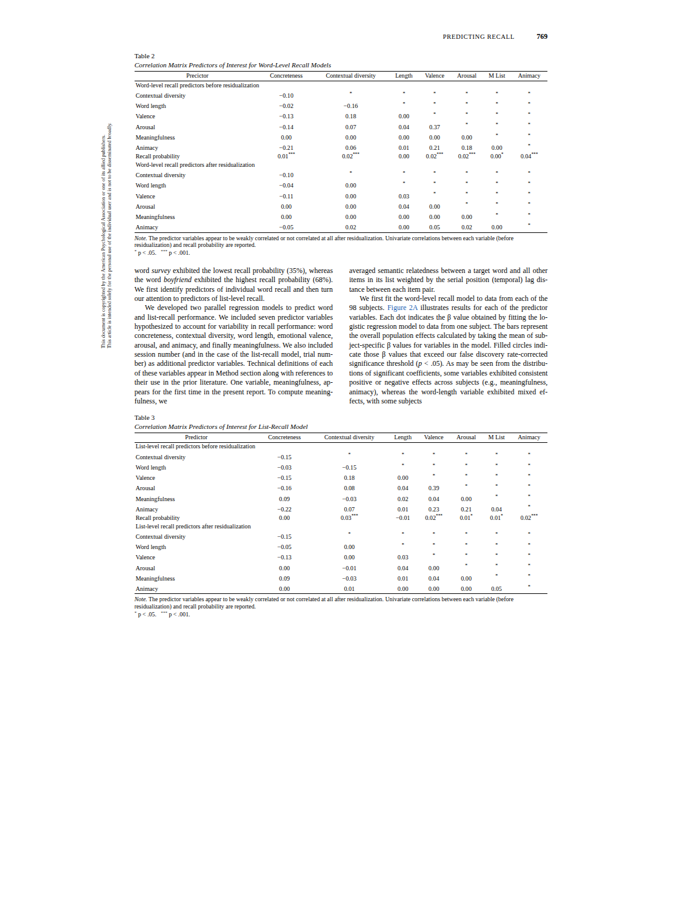This document is copyrighted by the American Psychological Association or one of its allied publishers.
This article is intended solely for the personal use of the individual user and is not to be disseminated broadly.
PREDICTING RECALL 769
Table 2
Correlation Matrix Predictors of Interest for Word-Level Recall Models
| Precictor | Concreteness | Contextual diversity | Length | Valence | Arousal | M List | Animacy |
| --- | --- | --- | --- | --- | --- | --- | --- |
| Word-level recall predictors before residualization | | | | | | | |
| Contextual diversity | −0.10 | * | * | * | * | * | * |
| Word length | −0.02 | −0.16 | * | * | * | * | * |
| Valence | −0.13 | 0.18 | 0.00 | * | * | * | * |
| Arousal | −0.14 | 0.07 | 0.04 | 0.37 | * | * | * |
| Meaningfulness | 0.00 | 0.00 | 0.00 | 0.00 | 0.00 | * | * |
| Animacy | −0.21 | 0.06 | 0.01 | 0.21 | 0.18 | 0.00 | * |
| Recall probability | 0.01 *** | 0.02 *** | 0.00 | 0.02 *** | 0.02 *** | 0.00 * | 0.04 *** |
| Word-level recall predictors after residualization | | | | | | | |
| Contextual diversity | −0.10 | * | * | * | * | * | * |
| Word length | −0.04 | 0.00 | * | * | * | * | * |
| Valence | −0.11 | 0.00 | 0.03 | * | * | * | * |
| Arousal | 0.00 | 0.00 | 0.04 | 0.00 | * | * | * |
| Meaningfulness | 0.00 | 0.00 | 0.00 | 0.00 | 0.00 | * | * |
| Animacy | −0.05 | 0.02 | 0.00 | 0.05 | 0.02 | 0.00 | * |
Note. The predictor variables appear to be weakly correlated or not correlated at all after residualization. Univariate correlations between each variable (before residualization) and recall probability are reported.
* p < .05. *** p < .001.
word survey exhibited the lowest recall probability (35%), whereas the word boyfriend exhibited the highest recall probability (68%). We first identify predictors of individual word recall and then turn our attention to predictors of list-level recall.
We developed two parallel regression models to predict word and list-recall performance. We included seven predictor variables hypothesized to account for variability in recall performance: word concreteness, contextual diversity, word length, emotional valence, arousal, and animacy, and finally meaningfulness. We also included session number (and in the case of the list-recall model, trial number) as additional predictor variables. Technical definitions of each of these variables appear in Method section along with references to their use in the prior literature. One variable, meaningfulness, appears for the first time in the present report. To compute meaningfulness, we
averaged semantic relatedness between a target word and all other items in its list weighted by the serial position (temporal) lag distance between each item pair.
We first fit the word-level recall model to data from each of the 98 subjects. Figure 2A illustrates results for each of the predictor variables. Each dot indicates the β value obtained by fitting the logistic regression model to data from one subject. The bars represent the overall population effects calculated by taking the mean of subject-specific β values for variables in the model. Filled circles indicate those β values that exceed our false discovery rate-corrected significance threshold (p < .05). As may be seen from the distributions of significant coefficients, some variables exhibited consistent positive or negative effects across subjects (e.g., meaningfulness, animacy), whereas the word-length variable exhibited mixed effects, with some subjects
Table 3
Correlation Matrix Predictors of Interest for List-Recall Model
| Predictor | Concreteness | Contextual diversity | Length | Valence | Arousal | M List | Animacy |
| --- | --- | --- | --- | --- | --- | --- | --- |
| List-level recall predictors before residualization | | | | | | | |
| Contextual diversity | −0.15 | * | * | * | * | * | * |
| Word length | −0.03 | −0.15 | * | * | * | * | * |
| Valence | −0.15 | 0.18 | 0.00 | * | * | * | * |
| Arousal | −0.16 | 0.08 | 0.04 | 0.39 | * | * | * |
| Meaningfulness | 0.09 | −0.03 | 0.02 | 0.04 | 0.00 | * | * |
| Animacy | −0.22 | 0.07 | 0.01 | 0.23 | 0.21 | 0.04 | * |
| Recall probability | 0.00 | 0.03 *** | −0.01 | 0.02 *** | 0.01 * | 0.01 * | 0.02 *** |
| List-level recall predictors after residualization | | | | | | | |
| Contextual diversity | −0.15 | * | * | * | * | * | * |
| Word length | −0.05 | 0.00 | * | * | * | * | * |
| Valence | −0.13 | 0.00 | 0.03 | * | * | * | * |
| Arousal | 0.00 | −0.01 | 0.04 | 0.00 | * | * | * |
| Meaningfulness | 0.09 | −0.03 | 0.01 | 0.04 | 0.00 | * | * |
| Animacy | 0.00 | 0.01 | 0.00 | 0.00 | 0.00 | 0.05 | * |
Note. The predictor variables appear to be weakly correlated or not correlated at all after residualization. Univariate correlations between each variable (before residualization) and recall probability are reported.
* p < .05. *** p < .001.